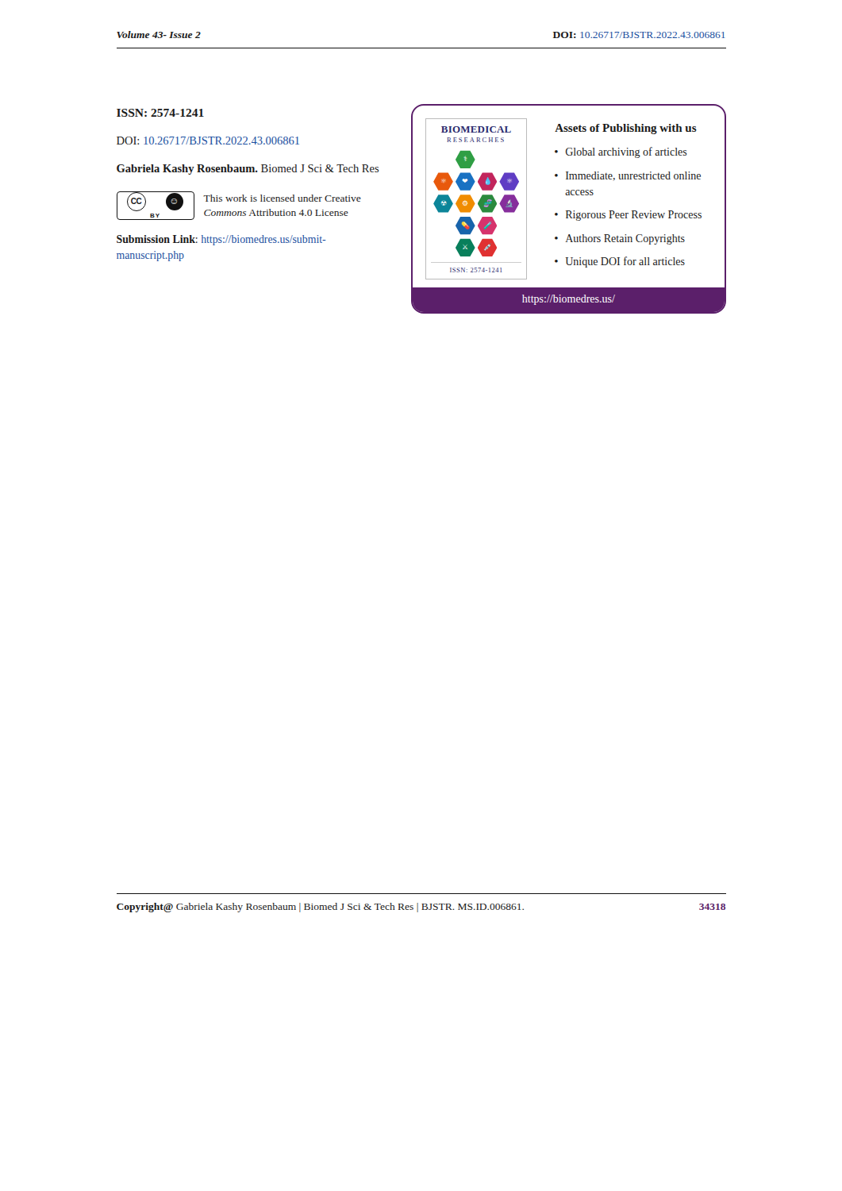Volume 43- Issue 2
DOI: 10.26717/BJSTR.2022.43.006861
ISSN: 2574-1241
DOI: 10.26717/BJSTR.2022.43.006861
Gabriela Kashy Rosenbaum. Biomed J Sci & Tech Res
CC
☺
BY
This work is licensed under Creative
Commons Attribution 4.0 License
Submission Link: https://biomedres.us/submit-manuscript.php
BIOMEDICAL
RESEARCHES
⚕
⚛
❤
💧
⚛
☢
⚙
🧬
🔬
💊
🧪
⚔
💉
ISSN: 2574-1241
Assets of Publishing with us
Global archiving of articles
Immediate, unrestricted online access
Rigorous Peer Review Process
Authors Retain Copyrights
Unique DOI for all articles
https://biomedres.us/
Copyright@ Gabriela Kashy Rosenbaum | Biomed J Sci & Tech Res | BJSTR. MS.ID.006861.
34318